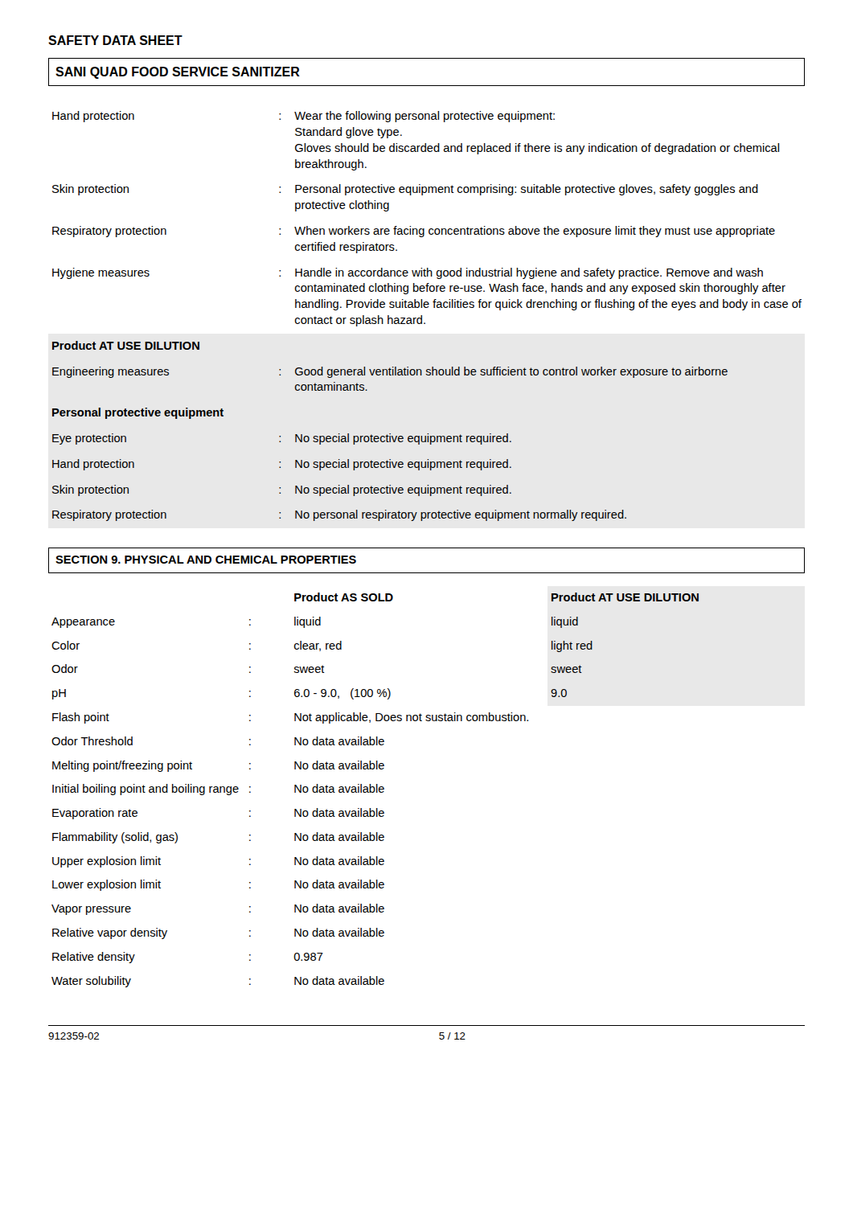SAFETY DATA SHEET
SANI QUAD FOOD SERVICE SANITIZER
| Hand protection | : | Wear the following personal protective equipment: Standard glove type. Gloves should be discarded and replaced if there is any indication of degradation or chemical breakthrough. |
| Skin protection | : | Personal protective equipment comprising: suitable protective gloves, safety goggles and protective clothing |
| Respiratory protection | : | When workers are facing concentrations above the exposure limit they must use appropriate certified respirators. |
| Hygiene measures | : | Handle in accordance with good industrial hygiene and safety practice. Remove and wash contaminated clothing before re-use. Wash face, hands and any exposed skin thoroughly after handling. Provide suitable facilities for quick drenching or flushing of the eyes and body in case of contact or splash hazard. |
| Product AT USE DILUTION |
| Engineering measures | : | Good general ventilation should be sufficient to control worker exposure to airborne contaminants. |
| Personal protective equipment |
| Eye protection | : | No special protective equipment required. |
| Hand protection | : | No special protective equipment required. |
| Skin protection | : | No special protective equipment required. |
| Respiratory protection | : | No personal respiratory protective equipment normally required. |
SECTION 9. PHYSICAL AND CHEMICAL PROPERTIES
| | | Product AS SOLD | Product AT USE DILUTION |
| Appearance | : | liquid | liquid |
| Color | : | clear, red | light red |
| Odor | : | sweet | sweet |
| pH | : | 6.0 - 9.0, (100 %) | 9.0 |
| Flash point | : | Not applicable, Does not sustain combustion. |
| Odor Threshold | : | No data available |
| Melting point/freezing point | : | No data available |
| Initial boiling point and boiling range | : | No data available |
| Evaporation rate | : | No data available |
| Flammability (solid, gas) | : | No data available |
| Upper explosion limit | : | No data available |
| Lower explosion limit | : | No data available |
| Vapor pressure | : | No data available |
| Relative vapor density | : | No data available |
| Relative density | : | 0.987 |
| Water solubility | : | No data available |
912359-02 5 / 12